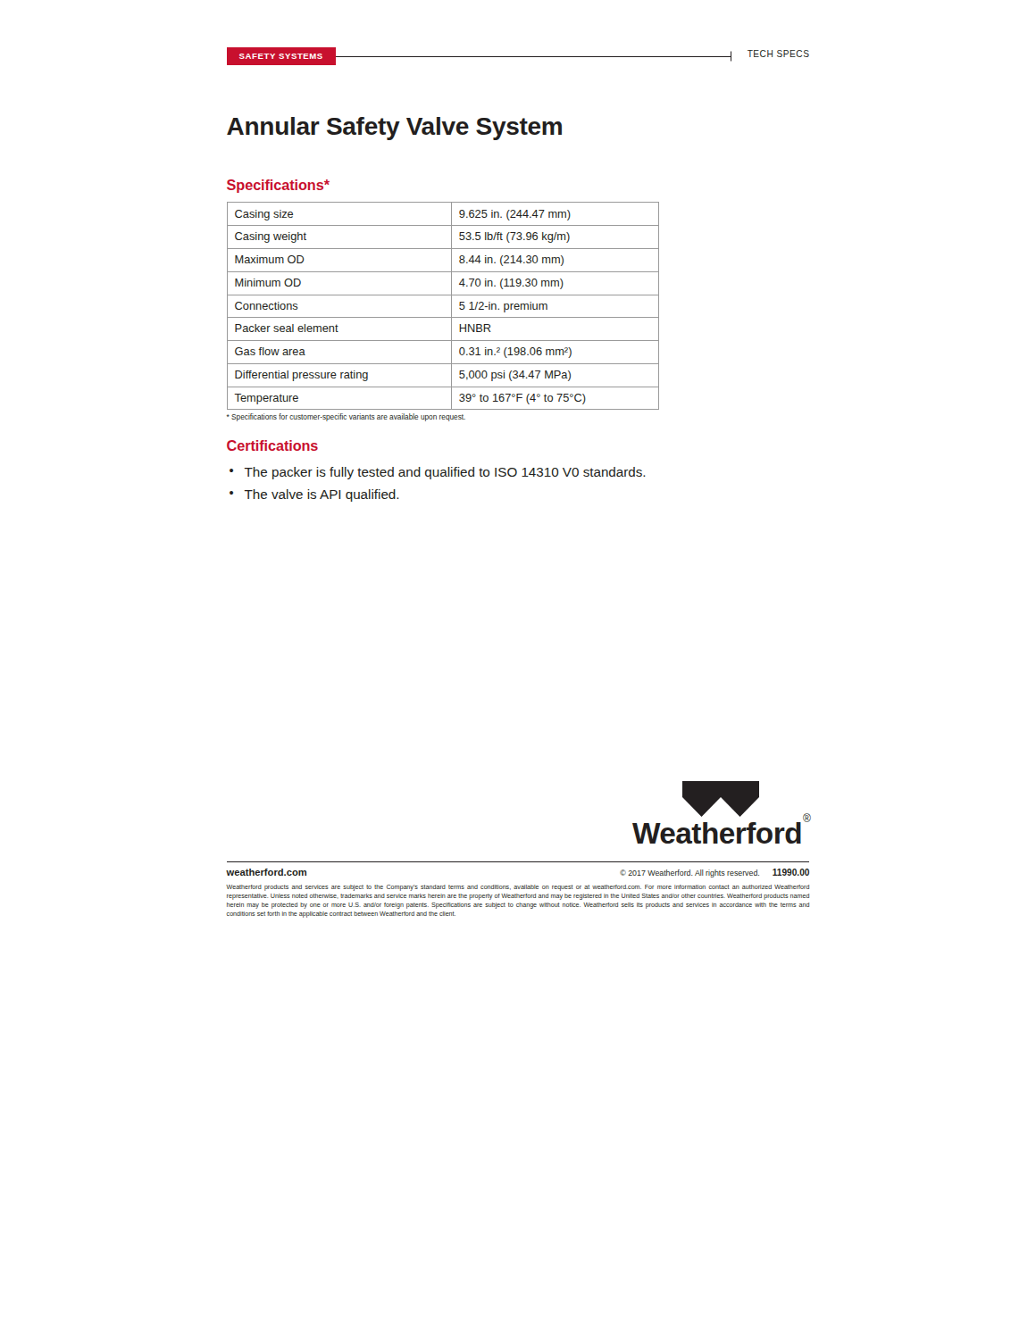Safety Systems
Tech Specs
Annular Safety Valve System
Specifications*
| Casing size | 9.625 in. (244.47 mm) |
| Casing weight | 53.5 lb/ft (73.96 kg/m) |
| Maximum OD | 8.44 in. (214.30 mm) |
| Minimum OD | 4.70 in. (119.30 mm) |
| Connections | 5 1/2-in. premium |
| Packer seal element | HNBR |
| Gas flow area | 0.31 in.² (198.06 mm²) |
| Differential pressure rating | 5,000 psi (34.47 MPa) |
| Temperature | 39° to 167°F (4° to 75°C) |
* Specifications for customer-specific variants are available upon request.
Certifications
The packer is fully tested and qualified to ISO 14310 V0 standards.
The valve is API qualified.
Weatherford®
weatherford.com
© 2017 Weatherford. All rights reserved. 11990.00
Weatherford products and services are subject to the Company's standard terms and conditions, available on request or at weatherford.com. For more information contact an authorized Weatherford representative. Unless noted otherwise, trademarks and service marks herein are the property of Weatherford and may be registered in the United States and/or other countries. Weatherford products named herein may be protected by one or more U.S. and/or foreign patents. Specifications are subject to change without notice. Weatherford sells its products and services in accordance with the terms and conditions set forth in the applicable contract between Weatherford and the client.